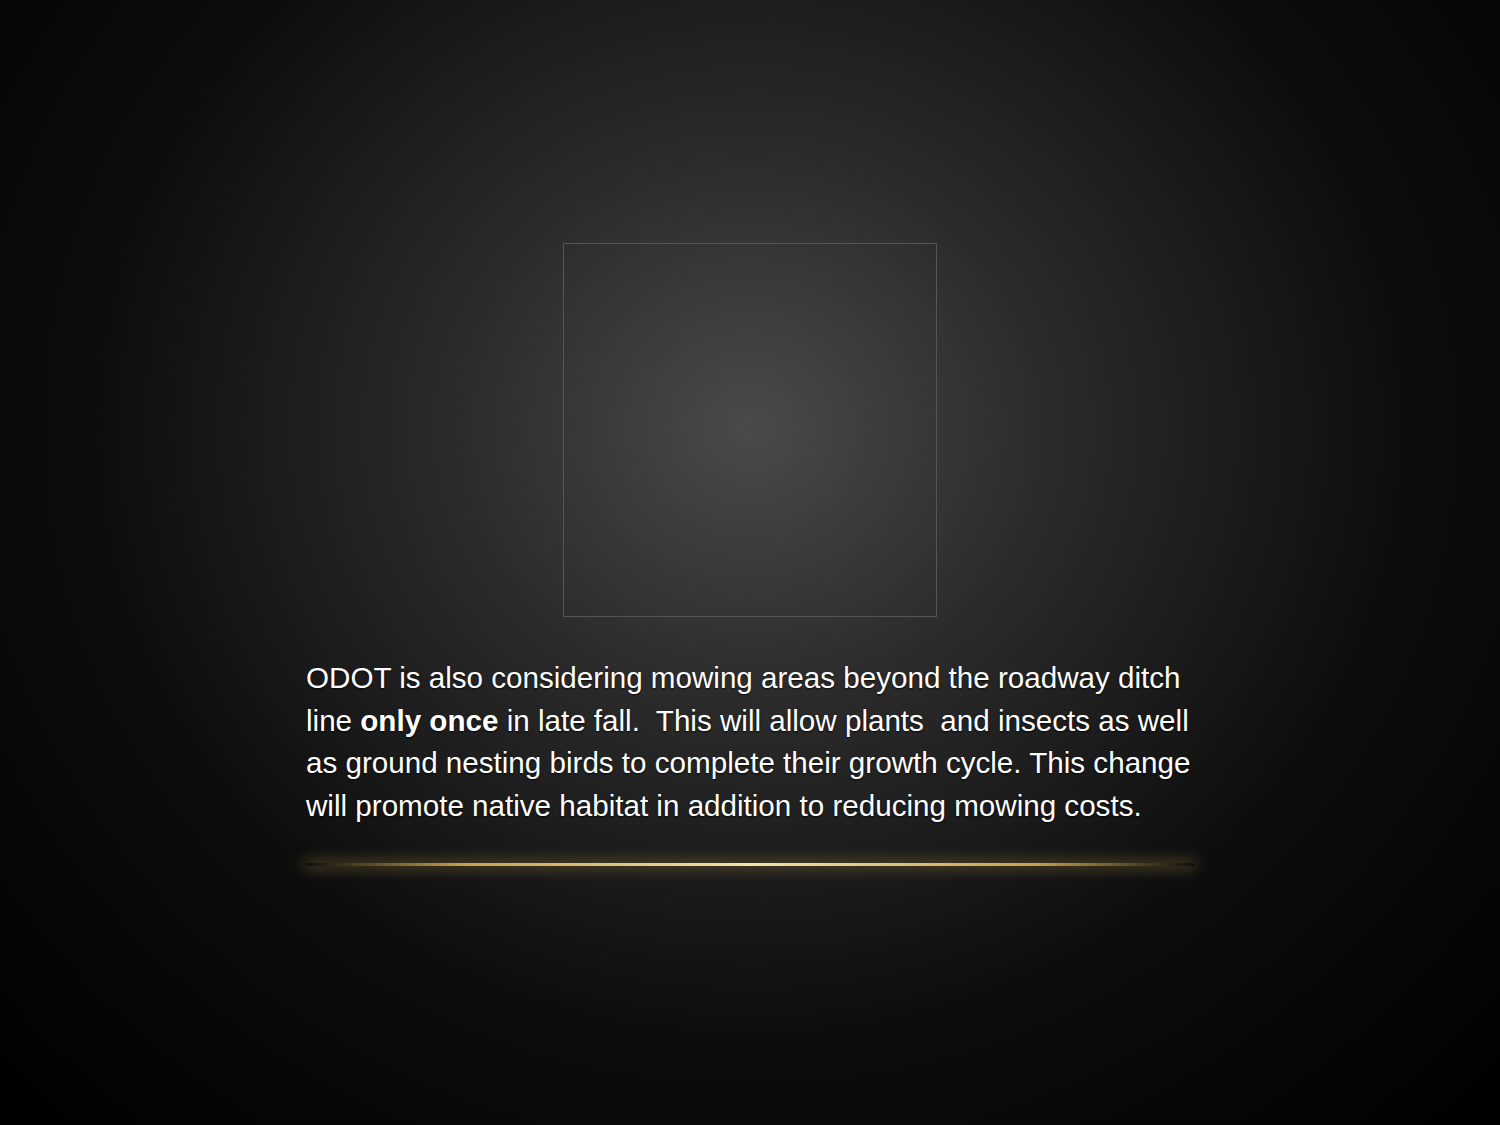ODOT is also considering mowing areas beyond the roadway ditch line only once in late fall. This will allow plants and insects as well as ground nesting birds to complete their growth cycle. This change will promote native habitat in addition to reducing mowing costs.